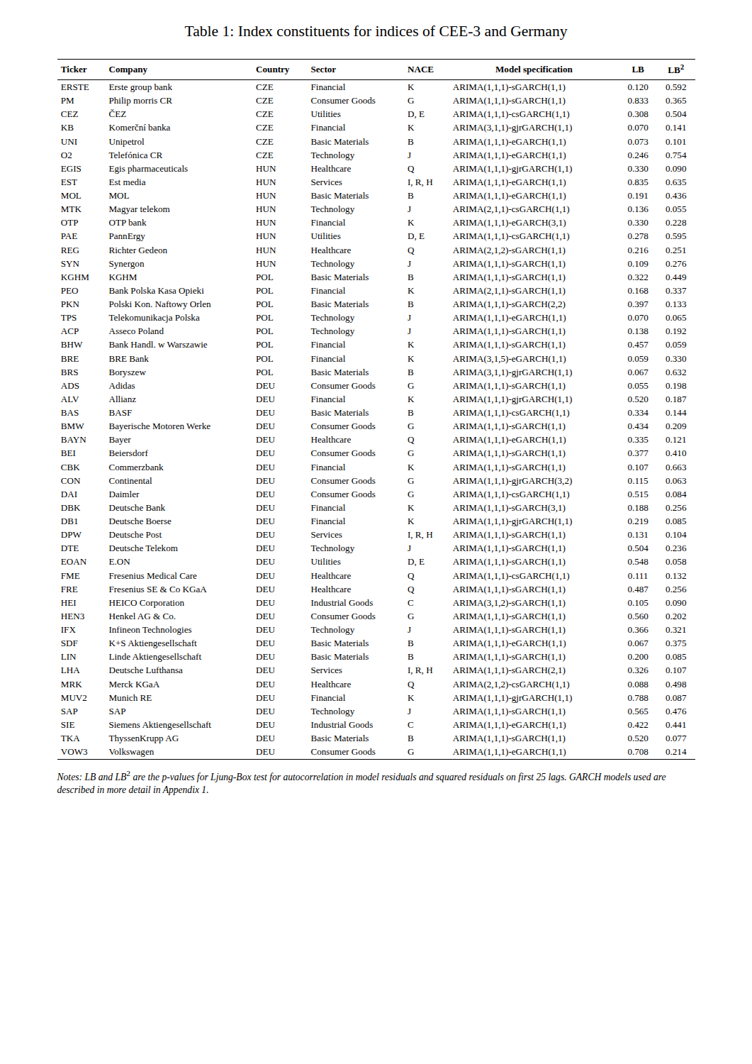Table 1: Index constituents for indices of CEE-3 and Germany
| Ticker | Company | Country | Sector | NACE | Model specification | LB | LB 2 |
| --- | --- | --- | --- | --- | --- | --- | --- |
| ERSTE | Erste group bank | CZE | Financial | K | ARIMA(1,1,1)-sGARCH(1,1) | 0.120 | 0.592 |
| PM | Philip morris CR | CZE | Consumer Goods | G | ARIMA(1,1,1)-sGARCH(1,1) | 0.833 | 0.365 |
| CEZ | ČEZ | CZE | Utilities | D, E | ARIMA(1,1,1)-csGARCH(1,1) | 0.308 | 0.504 |
| KB | Komerční banka | CZE | Financial | K | ARIMA(3,1,1)-gjrGARCH(1,1) | 0.070 | 0.141 |
| UNI | Unipetrol | CZE | Basic Materials | B | ARIMA(1,1,1)-eGARCH(1,1) | 0.073 | 0.101 |
| O2 | Telefónica CR | CZE | Technology | J | ARIMA(1,1,1)-eGARCH(1,1) | 0.246 | 0.754 |
| EGIS | Egis pharmaceuticals | HUN | Healthcare | Q | ARIMA(1,1,1)-gjrGARCH(1,1) | 0.330 | 0.090 |
| EST | Est media | HUN | Services | I, R, H | ARIMA(1,1,1)-eGARCH(1,1) | 0.835 | 0.635 |
| MOL | MOL | HUN | Basic Materials | B | ARIMA(1,1,1)-eGARCH(1,1) | 0.191 | 0.436 |
| MTK | Magyar telekom | HUN | Technology | J | ARIMA(2,1,1)-csGARCH(1,1) | 0.136 | 0.055 |
| OTP | OTP bank | HUN | Financial | K | ARIMA(1,1,1)-eGARCH(3,1) | 0.330 | 0.228 |
| PAE | PannErgy | HUN | Utilities | D, E | ARIMA(1,1,1)-csGARCH(1,1) | 0.278 | 0.595 |
| REG | Richter Gedeon | HUN | Healthcare | Q | ARIMA(2,1,2)-sGARCH(1,1) | 0.216 | 0.251 |
| SYN | Synergon | HUN | Technology | J | ARIMA(1,1,1)-sGARCH(1,1) | 0.109 | 0.276 |
| KGHM | KGHM | POL | Basic Materials | B | ARIMA(1,1,1)-sGARCH(1,1) | 0.322 | 0.449 |
| PEO | Bank Polska Kasa Opieki | POL | Financial | K | ARIMA(2,1,1)-sGARCH(1,1) | 0.168 | 0.337 |
| PKN | Polski Kon. Naftowy Orlen | POL | Basic Materials | B | ARIMA(1,1,1)-sGARCH(2,2) | 0.397 | 0.133 |
| TPS | Telekomunikacja Polska | POL | Technology | J | ARIMA(1,1,1)-eGARCH(1,1) | 0.070 | 0.065 |
| ACP | Asseco Poland | POL | Technology | J | ARIMA(1,1,1)-sGARCH(1,1) | 0.138 | 0.192 |
| BHW | Bank Handl. w Warszawie | POL | Financial | K | ARIMA(1,1,1)-sGARCH(1,1) | 0.457 | 0.059 |
| BRE | BRE Bank | POL | Financial | K | ARIMA(3,1,5)-eGARCH(1,1) | 0.059 | 0.330 |
| BRS | Boryszew | POL | Basic Materials | B | ARIMA(3,1,1)-gjrGARCH(1,1) | 0.067 | 0.632 |
| ADS | Adidas | DEU | Consumer Goods | G | ARIMA(1,1,1)-sGARCH(1,1) | 0.055 | 0.198 |
| ALV | Allianz | DEU | Financial | K | ARIMA(1,1,1)-gjrGARCH(1,1) | 0.520 | 0.187 |
| BAS | BASF | DEU | Basic Materials | B | ARIMA(1,1,1)-csGARCH(1,1) | 0.334 | 0.144 |
| BMW | Bayerische Motoren Werke | DEU | Consumer Goods | G | ARIMA(1,1,1)-sGARCH(1,1) | 0.434 | 0.209 |
| BAYN | Bayer | DEU | Healthcare | Q | ARIMA(1,1,1)-eGARCH(1,1) | 0.335 | 0.121 |
| BEI | Beiersdorf | DEU | Consumer Goods | G | ARIMA(1,1,1)-sGARCH(1,1) | 0.377 | 0.410 |
| CBK | Commerzbank | DEU | Financial | K | ARIMA(1,1,1)-sGARCH(1,1) | 0.107 | 0.663 |
| CON | Continental | DEU | Consumer Goods | G | ARIMA(1,1,1)-gjrGARCH(3,2) | 0.115 | 0.063 |
| DAI | Daimler | DEU | Consumer Goods | G | ARIMA(1,1,1)-csGARCH(1,1) | 0.515 | 0.084 |
| DBK | Deutsche Bank | DEU | Financial | K | ARIMA(1,1,1)-sGARCH(3,1) | 0.188 | 0.256 |
| DB1 | Deutsche Boerse | DEU | Financial | K | ARIMA(1,1,1)-gjrGARCH(1,1) | 0.219 | 0.085 |
| DPW | Deutsche Post | DEU | Services | I, R, H | ARIMA(1,1,1)-sGARCH(1,1) | 0.131 | 0.104 |
| DTE | Deutsche Telekom | DEU | Technology | J | ARIMA(1,1,1)-sGARCH(1,1) | 0.504 | 0.236 |
| EOAN | E.ON | DEU | Utilities | D, E | ARIMA(1,1,1)-sGARCH(1,1) | 0.548 | 0.058 |
| FME | Fresenius Medical Care | DEU | Healthcare | Q | ARIMA(1,1,1)-csGARCH(1,1) | 0.111 | 0.132 |
| FRE | Fresenius SE & Co KGaA | DEU | Healthcare | Q | ARIMA(1,1,1)-sGARCH(1,1) | 0.487 | 0.256 |
| HEI | HEICO Corporation | DEU | Industrial Goods | C | ARIMA(3,1,2)-sGARCH(1,1) | 0.105 | 0.090 |
| HEN3 | Henkel AG & Co. | DEU | Consumer Goods | G | ARIMA(1,1,1)-sGARCH(1,1) | 0.560 | 0.202 |
| IFX | Infineon Technologies | DEU | Technology | J | ARIMA(1,1,1)-sGARCH(1,1) | 0.366 | 0.321 |
| SDF | K+S Aktiengesellschaft | DEU | Basic Materials | B | ARIMA(1,1,1)-eGARCH(1,1) | 0.067 | 0.375 |
| LIN | Linde Aktiengesellschaft | DEU | Basic Materials | B | ARIMA(1,1,1)-sGARCH(1,1) | 0.200 | 0.085 |
| LHA | Deutsche Lufthansa | DEU | Services | I, R, H | ARIMA(1,1,1)-sGARCH(2,1) | 0.326 | 0.107 |
| MRK | Merck KGaA | DEU | Healthcare | Q | ARIMA(2,1,2)-csGARCH(1,1) | 0.088 | 0.498 |
| MUV2 | Munich RE | DEU | Financial | K | ARIMA(1,1,1)-gjrGARCH(1,1) | 0.788 | 0.087 |
| SAP | SAP | DEU | Technology | J | ARIMA(1,1,1)-sGARCH(1,1) | 0.565 | 0.476 |
| SIE | Siemens Aktiengesellschaft | DEU | Industrial Goods | C | ARIMA(1,1,1)-eGARCH(1,1) | 0.422 | 0.441 |
| TKA | ThyssenKrupp AG | DEU | Basic Materials | B | ARIMA(1,1,1)-sGARCH(1,1) | 0.520 | 0.077 |
| VOW3 | Volkswagen | DEU | Consumer Goods | G | ARIMA(1,1,1)-eGARCH(1,1) | 0.708 | 0.214 |
Notes: LB and LB2 are the p-values for Ljung-Box test for autocorrelation in model residuals and squared residuals on first 25 lags. GARCH models used are described in more detail in Appendix 1.